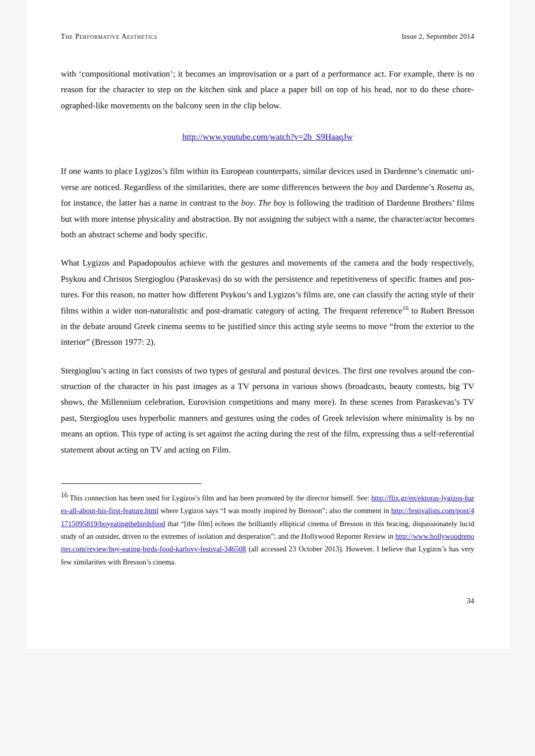The Performative Aesthetics Issue 2, September 2014
with ‘compositional motivation’; it becomes an improvisation or a part of a performance act. For example, there is no reason for the character to step on the kitchen sink and place a paper bill on top of his head, nor to do these choreographed-like movements on the balcony seen in the clip below.
http://www.youtube.com/watch?v=2b_S9HaaqJw
If one wants to place Lygizos’s film within its European counterparts, similar devices used in Dardenne’s cinematic universe are noticed. Regardless of the similarities, there are some differences between the boy and Dardenne’s Rosetta as, for instance, the latter has a name in contrast to the boy. The boy is following the tradition of Dardenne Brothers’ films but with more intense physicality and abstraction. By not assigning the subject with a name, the character/actor becomes both an abstract scheme and body specific.
What Lygizos and Papadopoulos achieve with the gestures and movements of the camera and the body respectively, Psykou and Christos Stergioglou (Paraskevas) do so with the persistence and repetitiveness of specific frames and postures. For this reason, no matter how different Psykou’s and Lygizos’s films are, one can classify the acting style of their films within a wider non-naturalistic and post-dramatic category of acting. The frequent reference16 to Robert Bresson in the debate around Greek cinema seems to be justified since this acting style seems to move “from the exterior to the interior” (Bresson 1977: 2).
Stergioglou’s acting in fact consists of two types of gestural and postural devices. The first one revolves around the construction of the character in his past images as a TV persona in various shows (broadcasts, beauty contests, big TV shows, the Millennium celebration, Eurovision competitions and many more). In these scenes from Paraskevas’s TV past, Stergioglou uses hyperbolic manners and gestures using the codes of Greek television where minimality is by no means an option. This type of acting is set against the acting during the rest of the film, expressing thus a self-referential statement about acting on TV and acting on Film.
16 This connection has been used for Lygizos’s film and has been promoted by the director himself. See: http://flix.gr/en/ektoras-lygizos-bares-all-about-his-first-feature.html where Lygizos says “I was mostly inspired by Bresson”; also the comment in http://festivalists.com/post/41715095819/boyeatingthebirdsfood that “[the film] echoes the brilliantly elliptical cinema of Bresson in this bracing, dispassionately lucid study of an outsider, driven to the extremes of isolation and desperation”; and the Hollywood Reporter Review in http://www.hollywoodreporter.com/review/boy-eating-birds-food-karlovy-festival-346508 (all accessed 23 October 2013). However, I believe that Lygizos’s has very few similarities with Bresson’s cinema.
34